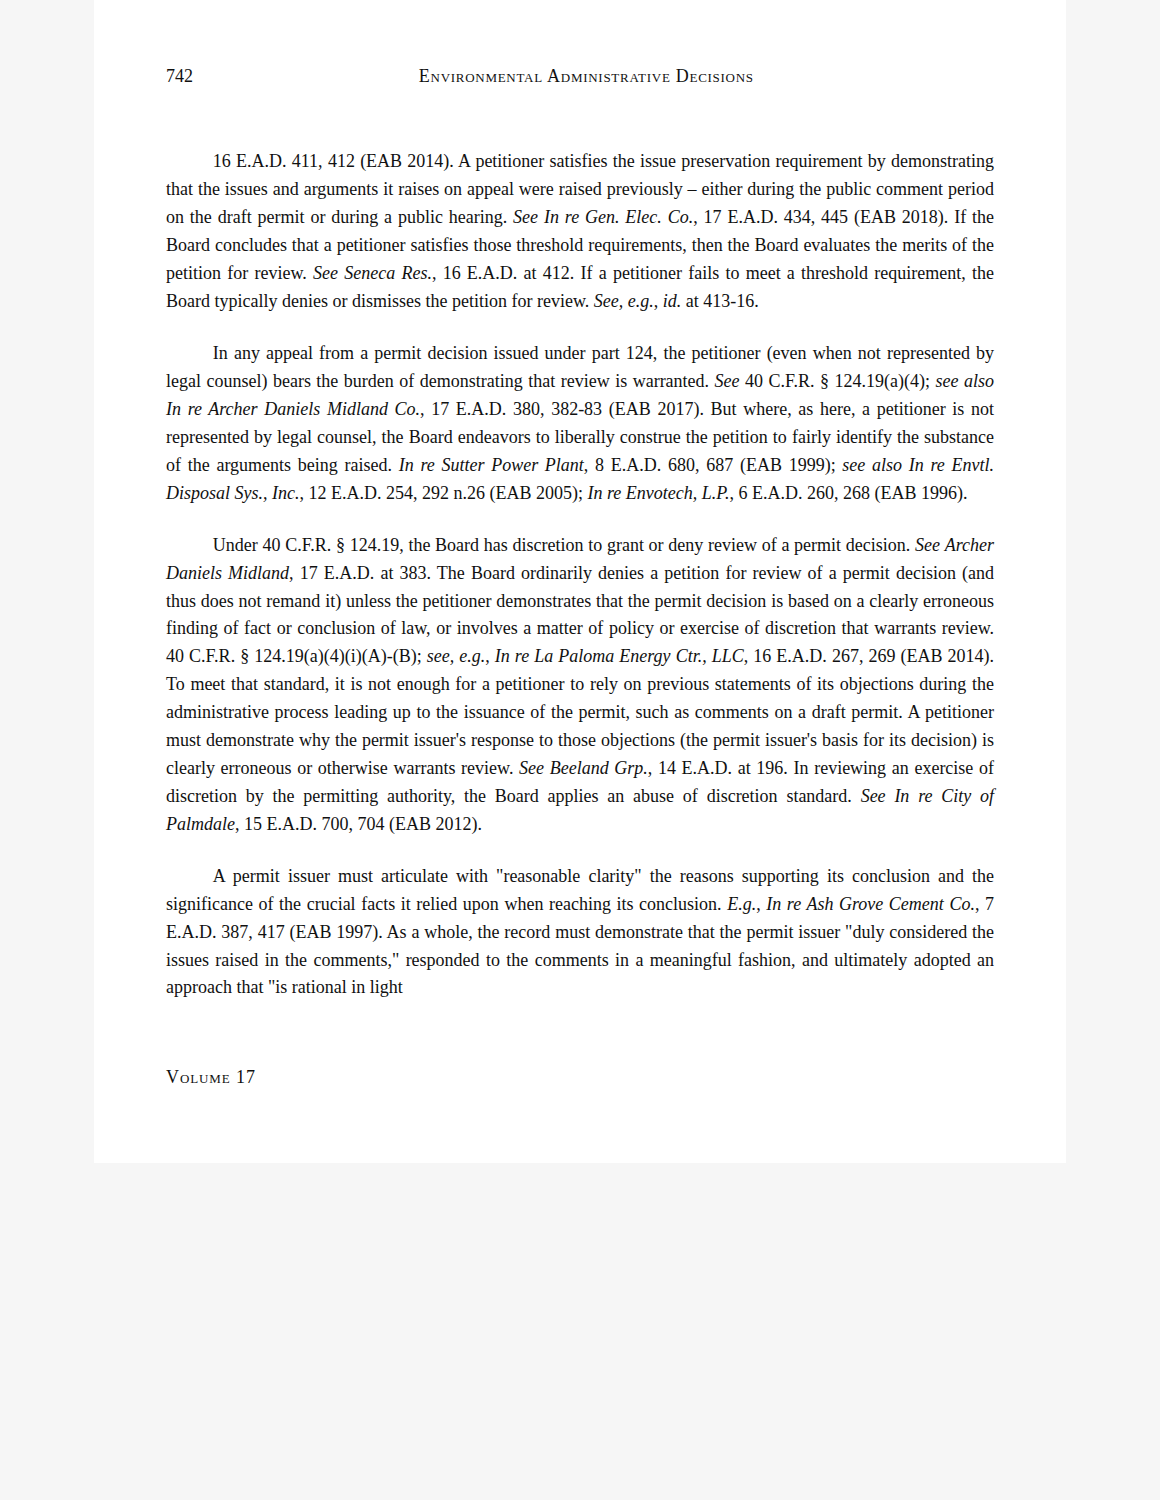742 Environmental Administrative Decisions
16 E.A.D. 411, 412 (EAB 2014). A petitioner satisfies the issue preservation requirement by demonstrating that the issues and arguments it raises on appeal were raised previously – either during the public comment period on the draft permit or during a public hearing. See In re Gen. Elec. Co., 17 E.A.D. 434, 445 (EAB 2018). If the Board concludes that a petitioner satisfies those threshold requirements, then the Board evaluates the merits of the petition for review. See Seneca Res., 16 E.A.D. at 412. If a petitioner fails to meet a threshold requirement, the Board typically denies or dismisses the petition for review. See, e.g., id. at 413-16.
In any appeal from a permit decision issued under part 124, the petitioner (even when not represented by legal counsel) bears the burden of demonstrating that review is warranted. See 40 C.F.R. § 124.19(a)(4); see also In re Archer Daniels Midland Co., 17 E.A.D. 380, 382-83 (EAB 2017). But where, as here, a petitioner is not represented by legal counsel, the Board endeavors to liberally construe the petition to fairly identify the substance of the arguments being raised. In re Sutter Power Plant, 8 E.A.D. 680, 687 (EAB 1999); see also In re Envtl. Disposal Sys., Inc., 12 E.A.D. 254, 292 n.26 (EAB 2005); In re Envotech, L.P., 6 E.A.D. 260, 268 (EAB 1996).
Under 40 C.F.R. § 124.19, the Board has discretion to grant or deny review of a permit decision. See Archer Daniels Midland, 17 E.A.D. at 383. The Board ordinarily denies a petition for review of a permit decision (and thus does not remand it) unless the petitioner demonstrates that the permit decision is based on a clearly erroneous finding of fact or conclusion of law, or involves a matter of policy or exercise of discretion that warrants review. 40 C.F.R. § 124.19(a)(4)(i)(A)-(B); see, e.g., In re La Paloma Energy Ctr., LLC, 16 E.A.D. 267, 269 (EAB 2014). To meet that standard, it is not enough for a petitioner to rely on previous statements of its objections during the administrative process leading up to the issuance of the permit, such as comments on a draft permit. A petitioner must demonstrate why the permit issuer's response to those objections (the permit issuer's basis for its decision) is clearly erroneous or otherwise warrants review. See Beeland Grp., 14 E.A.D. at 196. In reviewing an exercise of discretion by the permitting authority, the Board applies an abuse of discretion standard. See In re City of Palmdale, 15 E.A.D. 700, 704 (EAB 2012).
A permit issuer must articulate with "reasonable clarity" the reasons supporting its conclusion and the significance of the crucial facts it relied upon when reaching its conclusion. E.g., In re Ash Grove Cement Co., 7 E.A.D. 387, 417 (EAB 1997). As a whole, the record must demonstrate that the permit issuer "duly considered the issues raised in the comments," responded to the comments in a meaningful fashion, and ultimately adopted an approach that "is rational in light
Volume 17